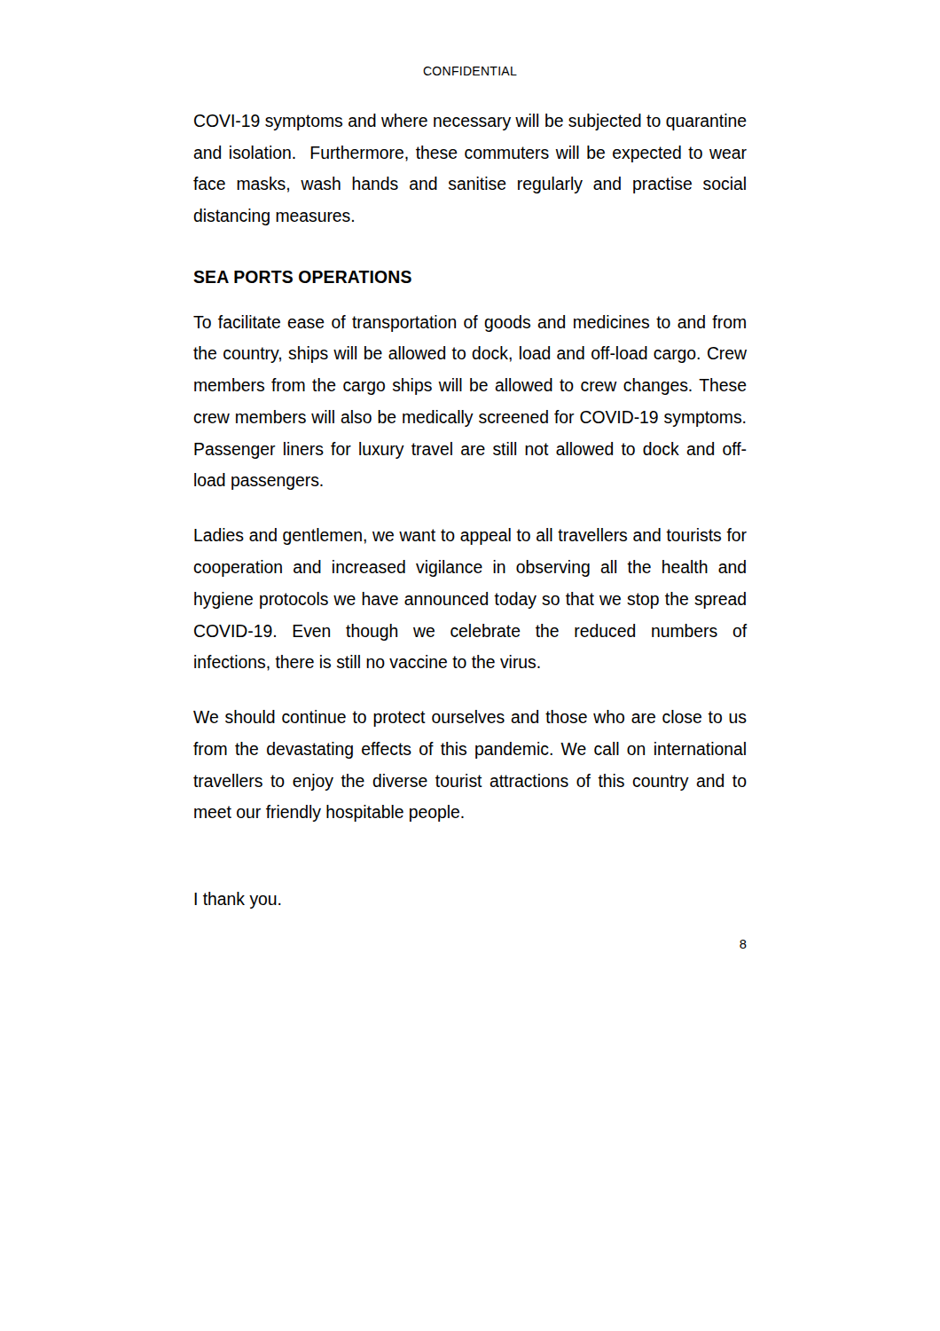CONFIDENTIAL
COVI-19 symptoms and where necessary will be subjected to quarantine and isolation. Furthermore, these commuters will be expected to wear face masks, wash hands and sanitise regularly and practise social distancing measures.
SEA PORTS OPERATIONS
To facilitate ease of transportation of goods and medicines to and from the country, ships will be allowed to dock, load and off-load cargo. Crew members from the cargo ships will be allowed to crew changes. These crew members will also be medically screened for COVID-19 symptoms. Passenger liners for luxury travel are still not allowed to dock and off-load passengers.
Ladies and gentlemen, we want to appeal to all travellers and tourists for cooperation and increased vigilance in observing all the health and hygiene protocols we have announced today so that we stop the spread COVID-19. Even though we celebrate the reduced numbers of infections, there is still no vaccine to the virus.
We should continue to protect ourselves and those who are close to us from the devastating effects of this pandemic. We call on international travellers to enjoy the diverse tourist attractions of this country and to meet our friendly hospitable people.
I thank you.
8